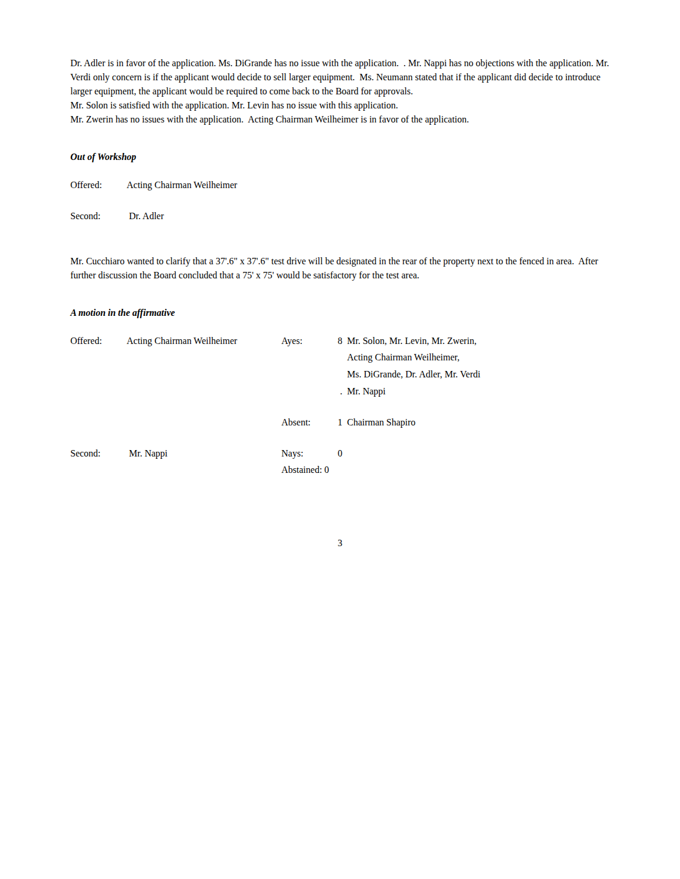Dr. Adler is in favor of the application. Ms. DiGrande has no issue with the application. . Mr. Nappi has no objections with the application. Mr. Verdi only concern is if the applicant would decide to sell larger equipment. Ms. Neumann stated that if the applicant did decide to introduce larger equipment, the applicant would be required to come back to the Board for approvals.
Mr. Solon is satisfied with the application. Mr. Levin has no issue with this application.
Mr. Zwerin has no issues with the application. Acting Chairman Weilheimer is in favor of the application.
Out of Workshop
| Offered: | Acting Chairman Weilheimer |
| Second : | Dr. Adler |
Mr. Cucchiaro wanted to clarify that a 37'.6" x 37'.6" test drive will be designated in the rear of the property next to the fenced in area. After further discussion the Board concluded that a 75' x 75' would be satisfactory for the test area.
A motion in the affirmative
| Offered: | Acting Chairman Weilheimer | Ayes: | 8 | Mr. Solon, Mr. Levin, Mr. Zwerin, |
| | | | | Acting Chairman Weilheimer, |
| | | | | Ms. DiGrande, Dr. Adler, Mr. Verdi |
| | | | . | Mr. Nappi |
| | | Absent: | 1 | Chairman Shapiro |
| Second: | Mr. Nappi | Nays: | 0 | |
| | | Abstained: 0 |
3